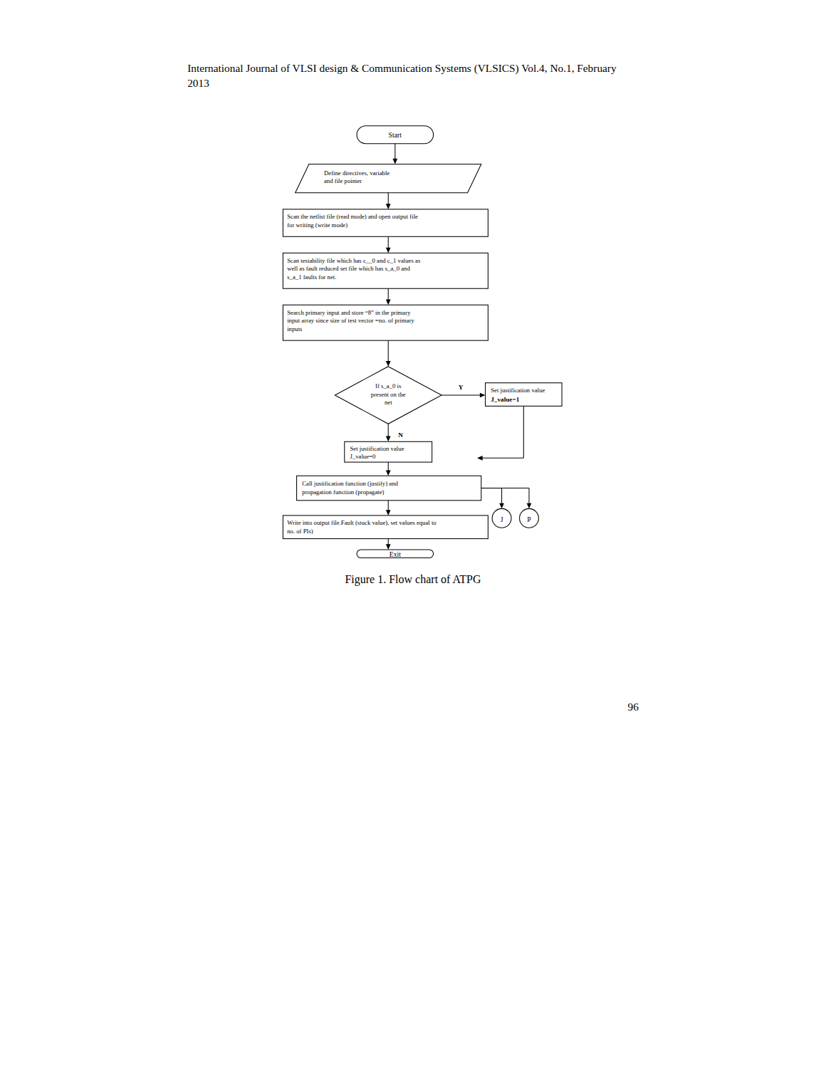International Journal of VLSI design & Communication Systems (VLSICS) Vol.4, No.1, February 2013
Start Define directives, variable and file pointer Scan the netlist file (read mode) and open output file for writing (write mode) Scan testability file which has c__0 and c_1 values as well as fault reduced set file which has s_a_0 and s_a_1 faults for net. Search primary input and store “8” in the primary input array since size of test vector =no. of primary inputs If s_a_0 is present on the net Y N Set justification value J_value=1 Set justification value J_value=0 Call justification function (justify) and propagation function (propagate) J P Write into output file.Fault (stuck value), set values equal to no. of PIs) Exit
Figure 1. Flow chart of ATPG
96